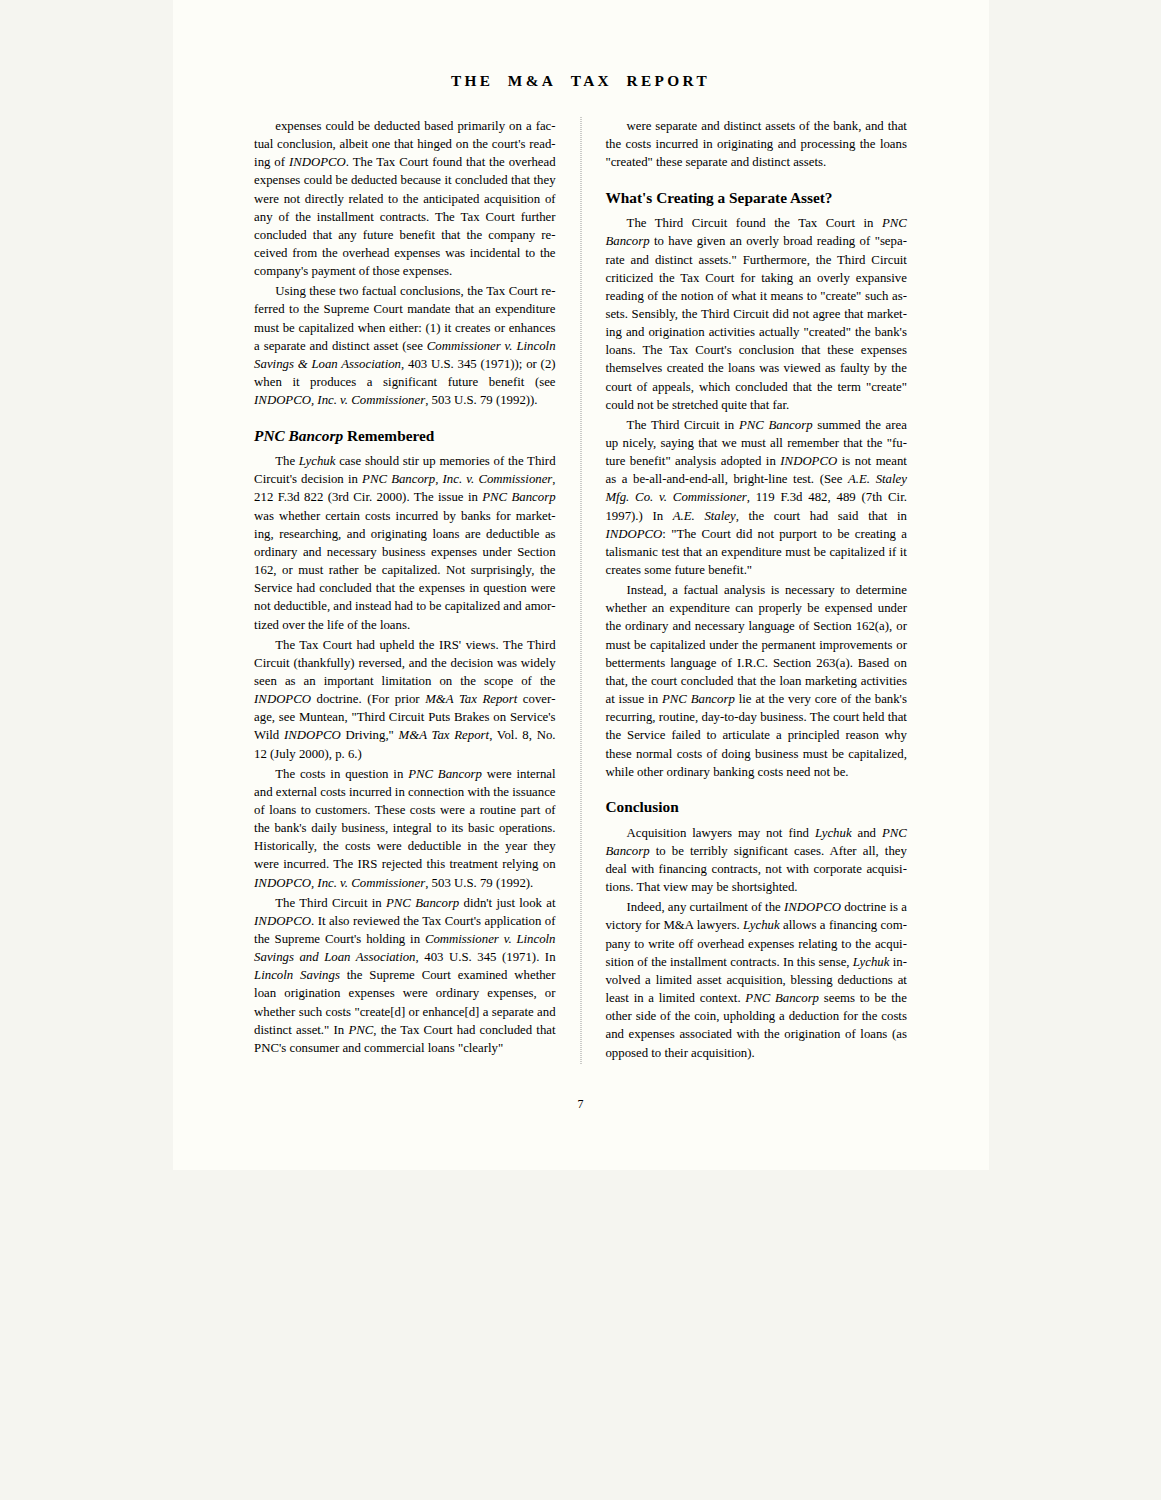THE M&A TAX REPORT
expenses could be deducted based primarily on a factual conclusion, albeit one that hinged on the court's reading of INDOPCO. The Tax Court found that the overhead expenses could be deducted because it concluded that they were not directly related to the anticipated acquisition of any of the installment contracts. The Tax Court further concluded that any future benefit that the company received from the overhead expenses was incidental to the company's payment of those expenses.
Using these two factual conclusions, the Tax Court referred to the Supreme Court mandate that an expenditure must be capitalized when either: (1) it creates or enhances a separate and distinct asset (see Commissioner v. Lincoln Savings & Loan Association, 403 U.S. 345 (1971)); or (2) when it produces a significant future benefit (see INDOPCO, Inc. v. Commissioner, 503 U.S. 79 (1992)).
PNC Bancorp Remembered
The Lychuk case should stir up memories of the Third Circuit's decision in PNC Bancorp, Inc. v. Commissioner, 212 F.3d 822 (3rd Cir. 2000). The issue in PNC Bancorp was whether certain costs incurred by banks for marketing, researching, and originating loans are deductible as ordinary and necessary business expenses under Section 162, or must rather be capitalized. Not surprisingly, the Service had concluded that the expenses in question were not deductible, and instead had to be capitalized and amortized over the life of the loans.
The Tax Court had upheld the IRS' views. The Third Circuit (thankfully) reversed, and the decision was widely seen as an important limitation on the scope of the INDOPCO doctrine. (For prior M&A Tax Report coverage, see Muntean, "Third Circuit Puts Brakes on Service's Wild INDOPCO Driving," M&A Tax Report, Vol. 8, No. 12 (July 2000), p. 6.)
The costs in question in PNC Bancorp were internal and external costs incurred in connection with the issuance of loans to customers. These costs were a routine part of the bank's daily business, integral to its basic operations. Historically, the costs were deductible in the year they were incurred. The IRS rejected this treatment relying on INDOPCO, Inc. v. Commissioner, 503 U.S. 79 (1992).
The Third Circuit in PNC Bancorp didn't just look at INDOPCO. It also reviewed the Tax Court's application of the Supreme Court's holding in Commissioner v. Lincoln Savings and Loan Association, 403 U.S. 345 (1971). In Lincoln Savings the Supreme Court examined whether loan origination expenses were ordinary expenses, or whether such costs "create[d] or enhance[d] a separate and distinct asset." In PNC, the Tax Court had concluded that PNC's consumer and commercial loans "clearly"
were separate and distinct assets of the bank, and that the costs incurred in originating and processing the loans "created" these separate and distinct assets.
What's Creating a Separate Asset?
The Third Circuit found the Tax Court in PNC Bancorp to have given an overly broad reading of "separate and distinct assets." Furthermore, the Third Circuit criticized the Tax Court for taking an overly expansive reading of the notion of what it means to "create" such assets. Sensibly, the Third Circuit did not agree that marketing and origination activities actually "created" the bank's loans. The Tax Court's conclusion that these expenses themselves created the loans was viewed as faulty by the court of appeals, which concluded that the term "create" could not be stretched quite that far.
The Third Circuit in PNC Bancorp summed the area up nicely, saying that we must all remember that the "future benefit" analysis adopted in INDOPCO is not meant as a be-all-and-end-all, bright-line test. (See A.E. Staley Mfg. Co. v. Commissioner, 119 F.3d 482, 489 (7th Cir. 1997).) In A.E. Staley, the court had said that in INDOPCO: "The Court did not purport to be creating a talismanic test that an expenditure must be capitalized if it creates some future benefit."
Instead, a factual analysis is necessary to determine whether an expenditure can properly be expensed under the ordinary and necessary language of Section 162(a), or must be capitalized under the permanent improvements or betterments language of I.R.C. Section 263(a). Based on that, the court concluded that the loan marketing activities at issue in PNC Bancorp lie at the very core of the bank's recurring, routine, day-to-day business. The court held that the Service failed to articulate a principled reason why these normal costs of doing business must be capitalized, while other ordinary banking costs need not be.
Conclusion
Acquisition lawyers may not find Lychuk and PNC Bancorp to be terribly significant cases. After all, they deal with financing contracts, not with corporate acquisitions. That view may be shortsighted.
Indeed, any curtailment of the INDOPCO doctrine is a victory for M&A lawyers. Lychuk allows a financing company to write off overhead expenses relating to the acquisition of the installment contracts. In this sense, Lychuk involved a limited asset acquisition, blessing deductions at least in a limited context. PNC Bancorp seems to be the other side of the coin, upholding a deduction for the costs and expenses associated with the origination of loans (as opposed to their acquisition).
7